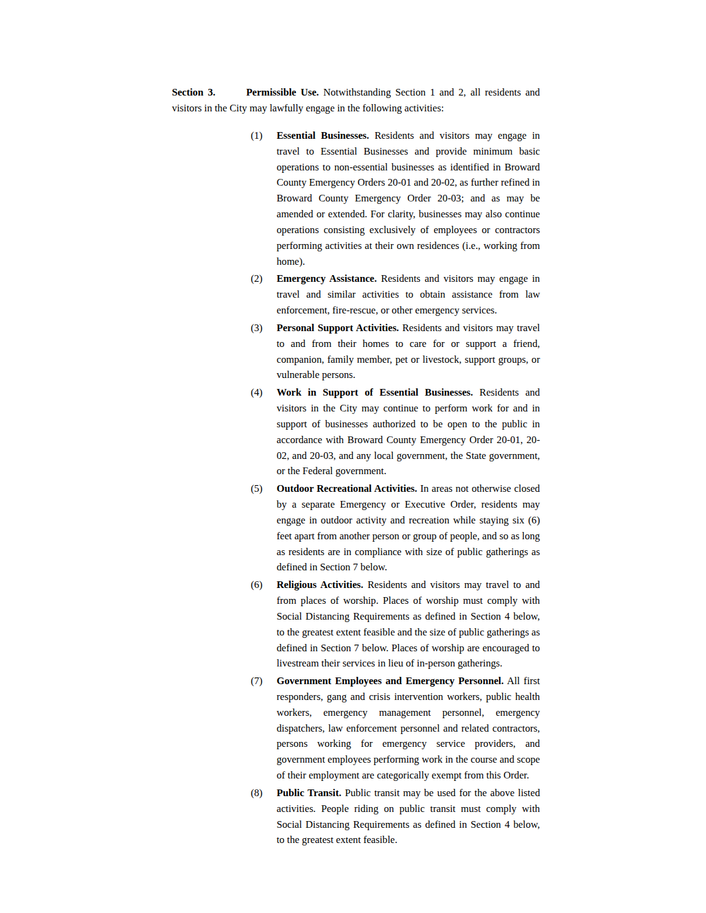Section 3. Permissible Use. Notwithstanding Section 1 and 2, all residents and visitors in the City may lawfully engage in the following activities:
(1) Essential Businesses. Residents and visitors may engage in travel to Essential Businesses and provide minimum basic operations to non-essential businesses as identified in Broward County Emergency Orders 20-01 and 20-02, as further refined in Broward County Emergency Order 20-03; and as may be amended or extended. For clarity, businesses may also continue operations consisting exclusively of employees or contractors performing activities at their own residences (i.e., working from home).
(2) Emergency Assistance. Residents and visitors may engage in travel and similar activities to obtain assistance from law enforcement, fire-rescue, or other emergency services.
(3) Personal Support Activities. Residents and visitors may travel to and from their homes to care for or support a friend, companion, family member, pet or livestock, support groups, or vulnerable persons.
(4) Work in Support of Essential Businesses. Residents and visitors in the City may continue to perform work for and in support of businesses authorized to be open to the public in accordance with Broward County Emergency Order 20-01, 20-02, and 20-03, and any local government, the State government, or the Federal government.
(5) Outdoor Recreational Activities. In areas not otherwise closed by a separate Emergency or Executive Order, residents may engage in outdoor activity and recreation while staying six (6) feet apart from another person or group of people, and so as long as residents are in compliance with size of public gatherings as defined in Section 7 below.
(6) Religious Activities. Residents and visitors may travel to and from places of worship. Places of worship must comply with Social Distancing Requirements as defined in Section 4 below, to the greatest extent feasible and the size of public gatherings as defined in Section 7 below. Places of worship are encouraged to livestream their services in lieu of in-person gatherings.
(7) Government Employees and Emergency Personnel. All first responders, gang and crisis intervention workers, public health workers, emergency management personnel, emergency dispatchers, law enforcement personnel and related contractors, persons working for emergency service providers, and government employees performing work in the course and scope of their employment are categorically exempt from this Order.
(8) Public Transit. Public transit may be used for the above listed activities. People riding on public transit must comply with Social Distancing Requirements as defined in Section 4 below, to the greatest extent feasible.